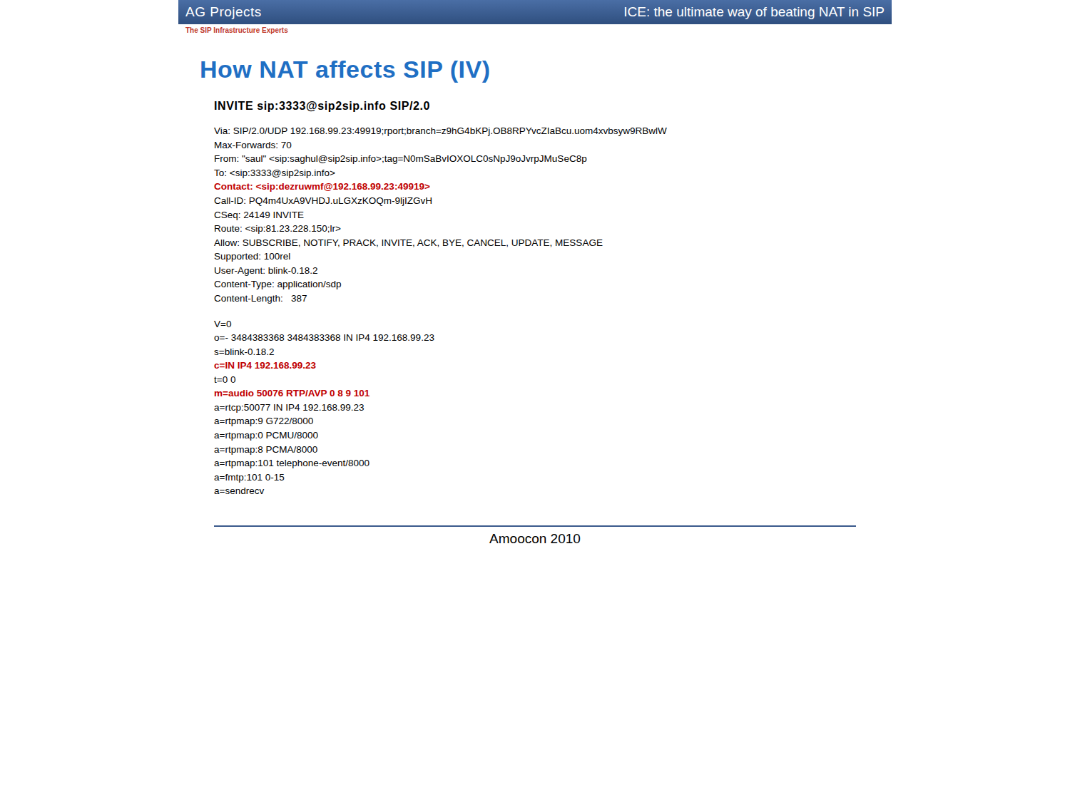AG Projects
ICE: the ultimate way of beating NAT in SIP
The SIP Infrastructure Experts
How NAT affects SIP (IV)
INVITE sip:3333@sip2sip.info SIP/2.0
Via: SIP/2.0/UDP 192.168.99.23:49919;rport;branch=z9hG4bKPj.OB8RPYvcZIaBcu.uom4xvbsyw9RBwlW Max-Forwards: 70 From: "saul" <sip:saghul@sip2sip.info>;tag=N0mSaBvIOXOLC0sNpJ9oJvrpJMuSeC8p To: <sip:3333@sip2sip.info> Contact: <sip:dezruwmf@192.168.99.23:49919> Call-ID: PQ4m4UxA9VHDJ.uLGXzKOQm-9ljIZGvH CSeq: 24149 INVITE Route: <sip:81.23.228.150;lr> Allow: SUBSCRIBE, NOTIFY, PRACK, INVITE, ACK, BYE, CANCEL, UPDATE, MESSAGE Supported: 100rel User-Agent: blink-0.18.2 Content-Type: application/sdp Content-Length: 387
V=0 o=- 3484383368 3484383368 IN IP4 192.168.99.23 s=blink-0.18.2 c=IN IP4 192.168.99.23 t=0 0 m=audio 50076 RTP/AVP 0 8 9 101 a=rtcp:50077 IN IP4 192.168.99.23 a=rtpmap:9 G722/8000 a=rtpmap:0 PCMU/8000 a=rtpmap:8 PCMA/8000 a=rtpmap:101 telephone-event/8000 a=fmtp:101 0-15 a=sendrecv
Amoocon 2010